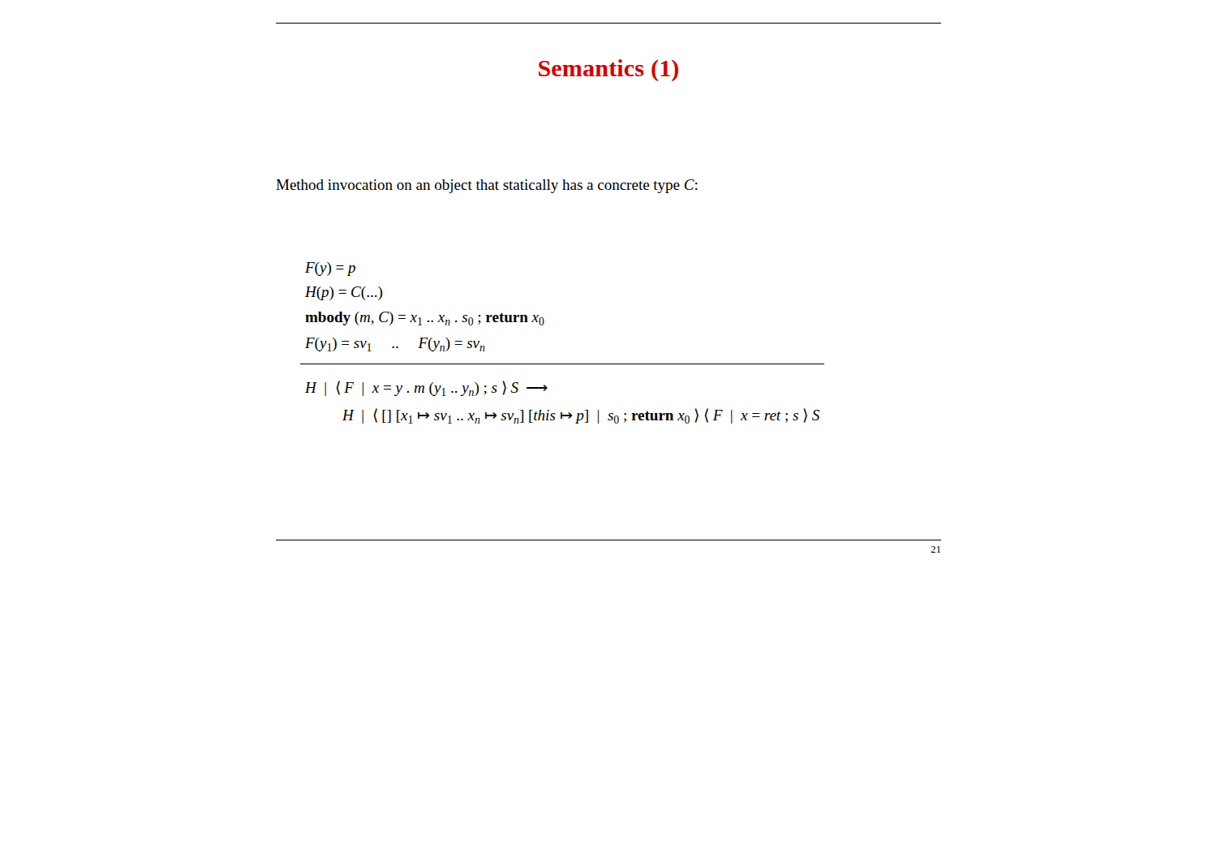Semantics (1)
Method invocation on an object that statically has a concrete type C:
F(y) = p
H(p) = C(...)
mbody (m, C) = x1 .. xn . s0 ; return x0
F(y1) = sv1 .. F(yn) = svn
H | ⟨ F | x = y . m (y1 .. yn) ; s ⟩ S ⟶
H | ⟨ [] [x1 ↦ sv1 .. xn ↦ svn] [this ↦ p] | s0 ; return x0 ⟩ ⟨ F | x = ret ; s ⟩ S
21